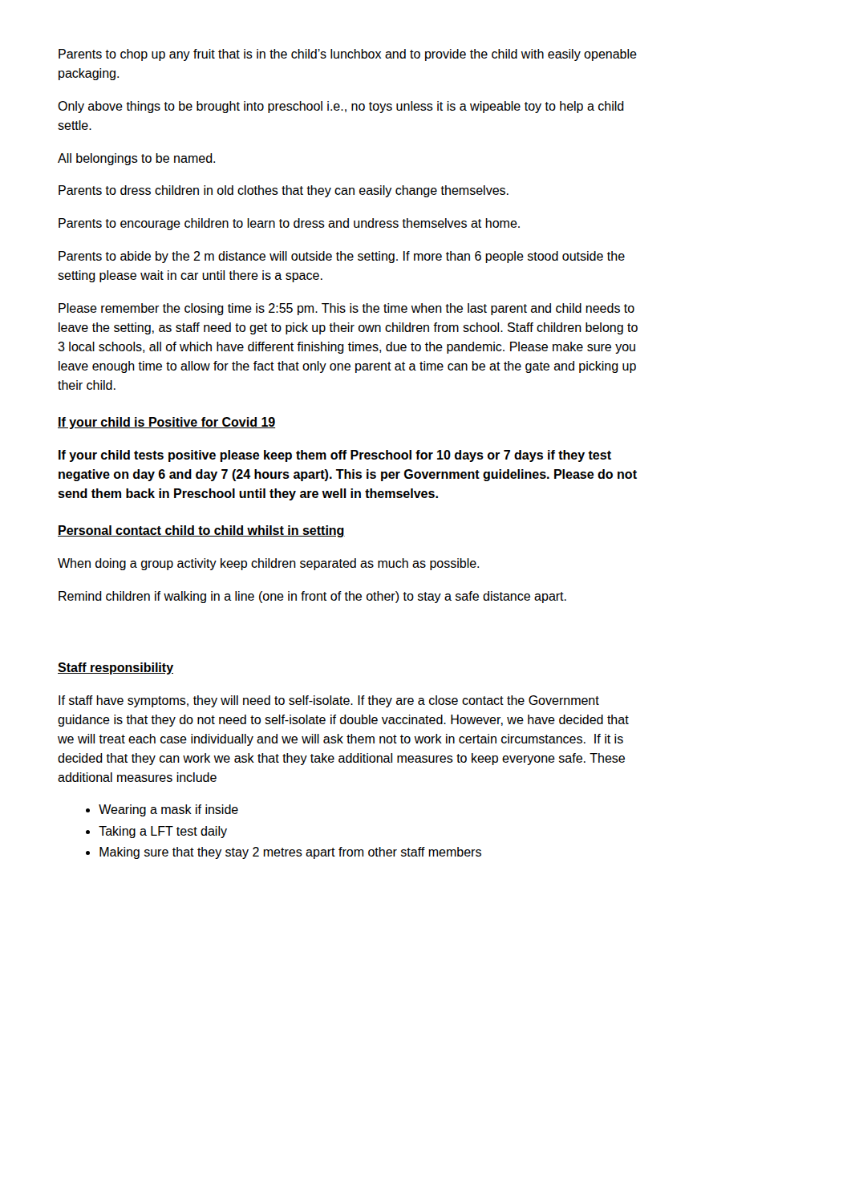Parents to chop up any fruit that is in the child’s lunchbox and to provide the child with easily openable packaging.
Only above things to be brought into preschool i.e., no toys unless it is a wipeable toy to help a child settle.
All belongings to be named.
Parents to dress children in old clothes that they can easily change themselves.
Parents to encourage children to learn to dress and undress themselves at home.
Parents to abide by the 2 m distance will outside the setting. If more than 6 people stood outside the setting please wait in car until there is a space.
Please remember the closing time is 2:55 pm. This is the time when the last parent and child needs to leave the setting, as staff need to get to pick up their own children from school. Staff children belong to 3 local schools, all of which have different finishing times, due to the pandemic. Please make sure you leave enough time to allow for the fact that only one parent at a time can be at the gate and picking up their child.
If your child is Positive for Covid 19
If your child tests positive please keep them off Preschool for 10 days or 7 days if they test negative on day 6 and day 7 (24 hours apart). This is per Government guidelines. Please do not send them back in Preschool until they are well in themselves.
Personal contact child to child whilst in setting
When doing a group activity keep children separated as much as possible.
Remind children if walking in a line (one in front of the other) to stay a safe distance apart.
Staff responsibility
If staff have symptoms, they will need to self-isolate. If they are a close contact the Government guidance is that they do not need to self-isolate if double vaccinated. However, we have decided that we will treat each case individually and we will ask them not to work in certain circumstances. If it is decided that they can work we ask that they take additional measures to keep everyone safe. These additional measures include
Wearing a mask if inside
Taking a LFT test daily
Making sure that they stay 2 metres apart from other staff members